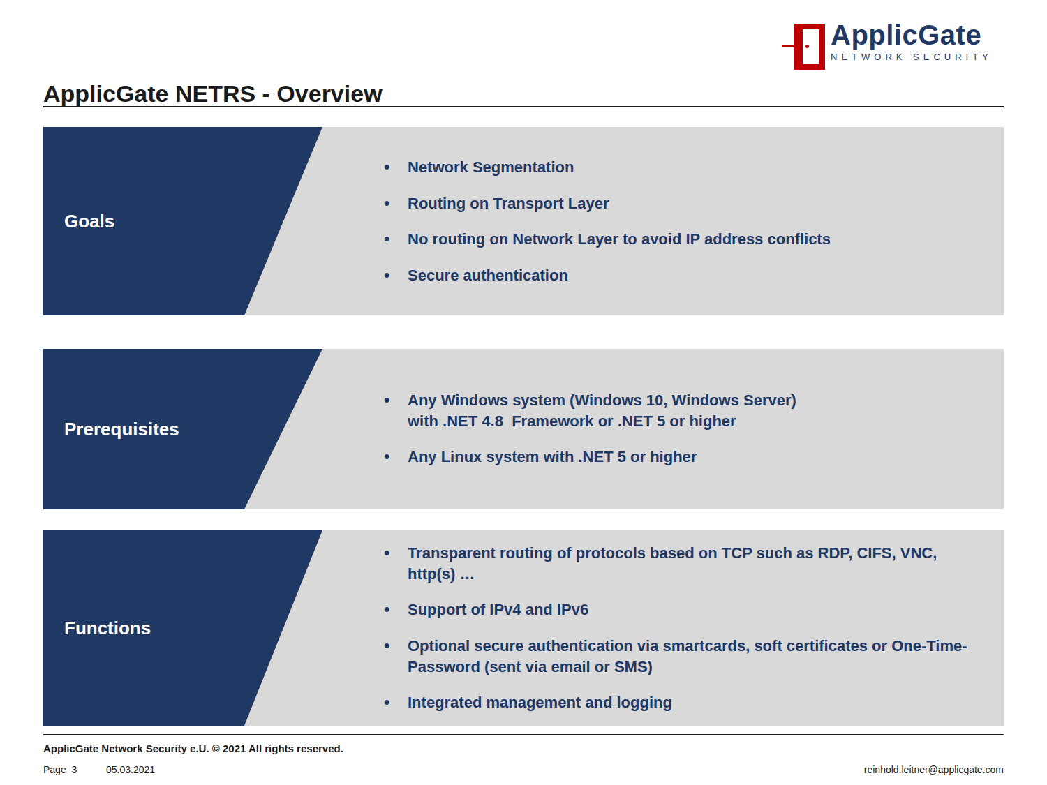Applic Gate
NETWORK SECURITY
ApplicGate NETRS - Overview
Goals
Network Segmentation
Routing on Transport Layer
No routing on Network Layer to avoid IP address conflicts
Secure authentication
Prerequisites
Any Windows system (Windows 10, Windows Server)
with .NET 4.8 Framework or .NET 5 or higher
Any Linux system with .NET 5 or higher
Functions
Transparent routing of protocols based on TCP such as RDP, CIFS, VNC, http(s) …
Support of IPv4 and IPv6
Optional secure authentication via smartcards, soft certificates or One-Time-Password (sent via email or SMS)
Integrated management and logging
ApplicGate Network Security e.U. © 2021 All rights reserved.
Page 305.03.2021
reinhold.leitner@applicgate.com